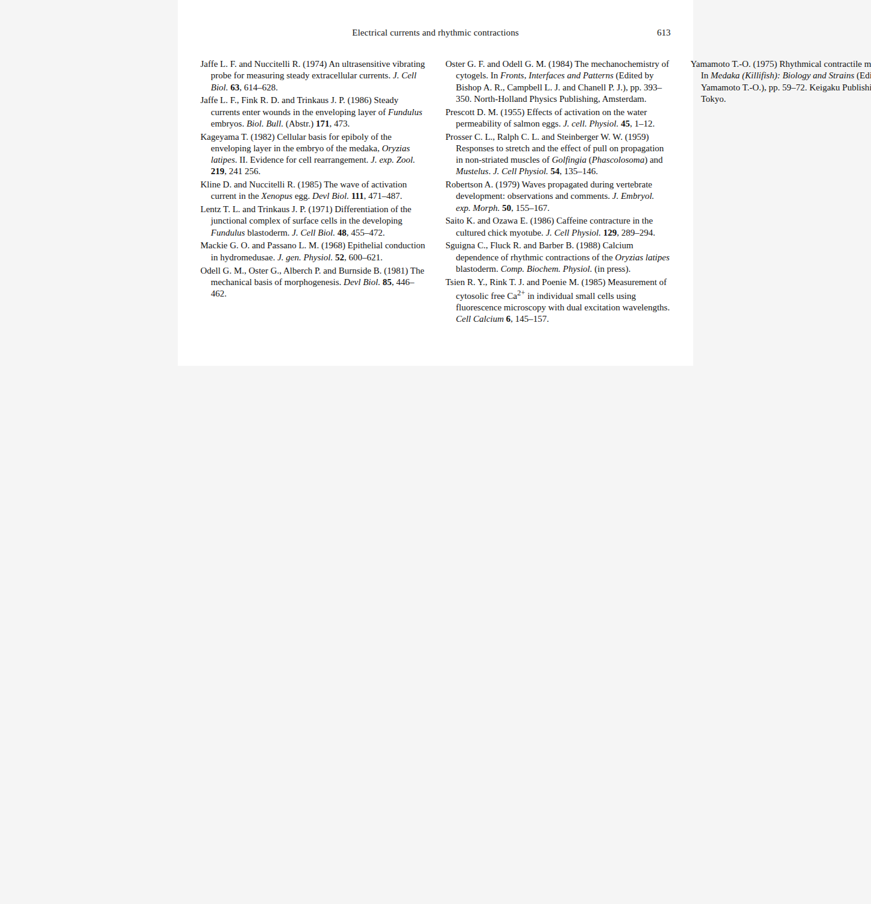Electrical currents and rhythmic contractions 613
Jaffe L. F. and Nuccitelli R. (1974) An ultrasensitive vibrating probe for measuring steady extracellular currents. J. Cell Biol. 63, 614–628.
Jaffe L. F., Fink R. D. and Trinkaus J. P. (1986) Steady currents enter wounds in the enveloping layer of Fundulus embryos. Biol. Bull. (Abstr.) 171, 473.
Kageyama T. (1982) Cellular basis for epiboly of the enveloping layer in the embryo of the medaka, Oryzias latipes. II. Evidence for cell rearrangement. J. exp. Zool. 219, 241 256.
Kline D. and Nuccitelli R. (1985) The wave of activation current in the Xenopus egg. Devl Biol. 111, 471–487.
Lentz T. L. and Trinkaus J. P. (1971) Differentiation of the junctional complex of surface cells in the developing Fundulus blastoderm. J. Cell Biol. 48, 455–472.
Mackie G. O. and Passano L. M. (1968) Epithelial conduction in hydromedusae. J. gen. Physiol. 52, 600–621.
Odell G. M., Oster G., Alberch P. and Burnside B. (1981) The mechanical basis of morphogenesis. Devl Biol. 85, 446–462.
Oster G. F. and Odell G. M. (1984) The mechanochemistry of cytogels. In Fronts, Interfaces and Patterns (Edited by Bishop A. R., Campbell L. J. and Chanell P. J.), pp. 393–350. North-Holland Physics Publishing, Amsterdam.
Prescott D. M. (1955) Effects of activation on the water permeability of salmon eggs. J. cell. Physiol. 45, 1–12.
Prosser C. L., Ralph C. L. and Steinberger W. W. (1959) Responses to stretch and the effect of pull on propagation in non-striated muscles of Golfingia (Phascolosoma) and Mustelus. J. Cell Physiol. 54, 135–146.
Robertson A. (1979) Waves propagated during vertebrate development: observations and comments. J. Embryol. exp. Morph. 50, 155–167.
Saito K. and Ozawa E. (1986) Caffeine contracture in the cultured chick myotube. J. Cell Physiol. 129, 289–294.
Sguigna C., Fluck R. and Barber B. (1988) Calcium dependence of rhythmic contractions of the Oryzias latipes blastoderm. Comp. Biochem. Physiol. (in press).
Tsien R. Y., Rink T. J. and Poenie M. (1985) Measurement of cytosolic free Ca2+ in individual small cells using fluorescence microscopy with dual excitation wavelengths. Cell Calcium 6, 145–157.
Yamamoto T.-O. (1975) Rhythmical contractile movements. In Medaka (Killifish): Biology and Strains (Edited by Yamamoto T.-O.), pp. 59–72. Keigaku Publishing Co., Tokyo.